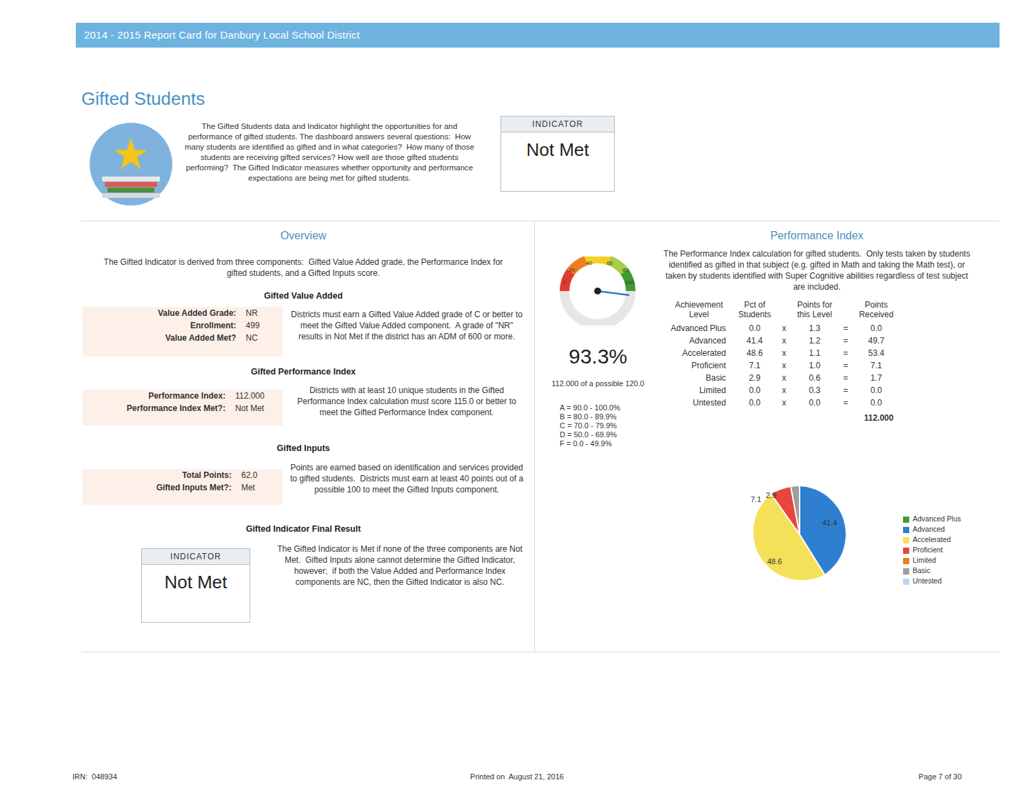2014 - 2015 Report Card for Danbury Local School District
Gifted Students
★
The Gifted Students data and Indicator highlight the opportunities for and performance of gifted students. The dashboard answers several questions: How many students are identified as gifted and in what categories? How many of those students are receiving gifted services? How well are those gifted students performing? The Gifted Indicator measures whether opportunity and performance expectations are being met for gifted students.
INDICATOR
Not Met
Overview
Performance Index
The Gifted Indicator is derived from three components: Gifted Value Added grade, the Performance Index for gifted students, and a Gifted Inputs score.
Gifted Value Added
| Value Added Grade: | NR |
| Enrollment: | 499 |
| Value Added Met? | NC |
Districts must earn a Gifted Value Added grade of C or better to meet the Gifted Value Added component. A grade of "NR" results in Not Met if the district has an ADM of 600 or more.
Gifted Performance Index
| Performance Index: | 112.000 |
| Performance Index Met?: | Not Met |
Districts with at least 10 unique students in the Gifted Performance Index calculation must score 115.0 or better to meet the Gifted Performance Index component.
Gifted Inputs
| Total Points: | 62.0 |
| Gifted Inputs Met?: | Met |
Points are earned based on identification and services provided to gifted students. Districts must earn at least 40 points out of a possible 100 to meet the Gifted Inputs component.
Gifted Indicator Final Result
INDICATOR
Not Met
The Gifted Indicator is Met if none of the three components are Not Met. Gifted Inputs alone cannot determine the Gifted Indicator, however; if both the Value Added and Performance Index components are NC, then the Gifted Indicator is also NC.
The Performance Index calculation for gifted students. Only tests taken by students identified as gifted in that subject (e.g. gifted in Math and taking the Math test), or taken by students identified with Super Cognitive abilities regardless of test subject are included.
0 20 40 60 80 100
93.3%
112.000 of a possible 120.0
A = 90.0 - 100.0%
B = 80.0 - 89.9%
C = 70.0 - 79.9%
D = 50.0 - 69.9%
F = 0.0 - 49.9%
| Achievement Level | Pct of Students | | Points for this Level | | Points Received |
| --- | --- | --- | --- | --- | --- |
| Advanced Plus | 0.0 | x | 1.3 | = | 0.0 |
| Advanced | 41.4 | x | 1.2 | = | 49.7 |
| Accelerated | 48.6 | x | 1.1 | = | 53.4 |
| Proficient | 7.1 | x | 1.0 | = | 7.1 |
| Basic | 2.9 | x | 0.6 | = | 1.7 |
| Limited | 0.0 | x | 0.3 | = | 0.0 |
| Untested | 0.0 | x | 0.0 | = | 0.0 |
| | | | | | 112.000 |
41.4 48.6 7.1 2.9
Advanced Plus
Advanced
Accelerated
Proficient
Limited
Basic
Untested
IRN: 048934
Printed on August 21, 2016
Page 7 of 30